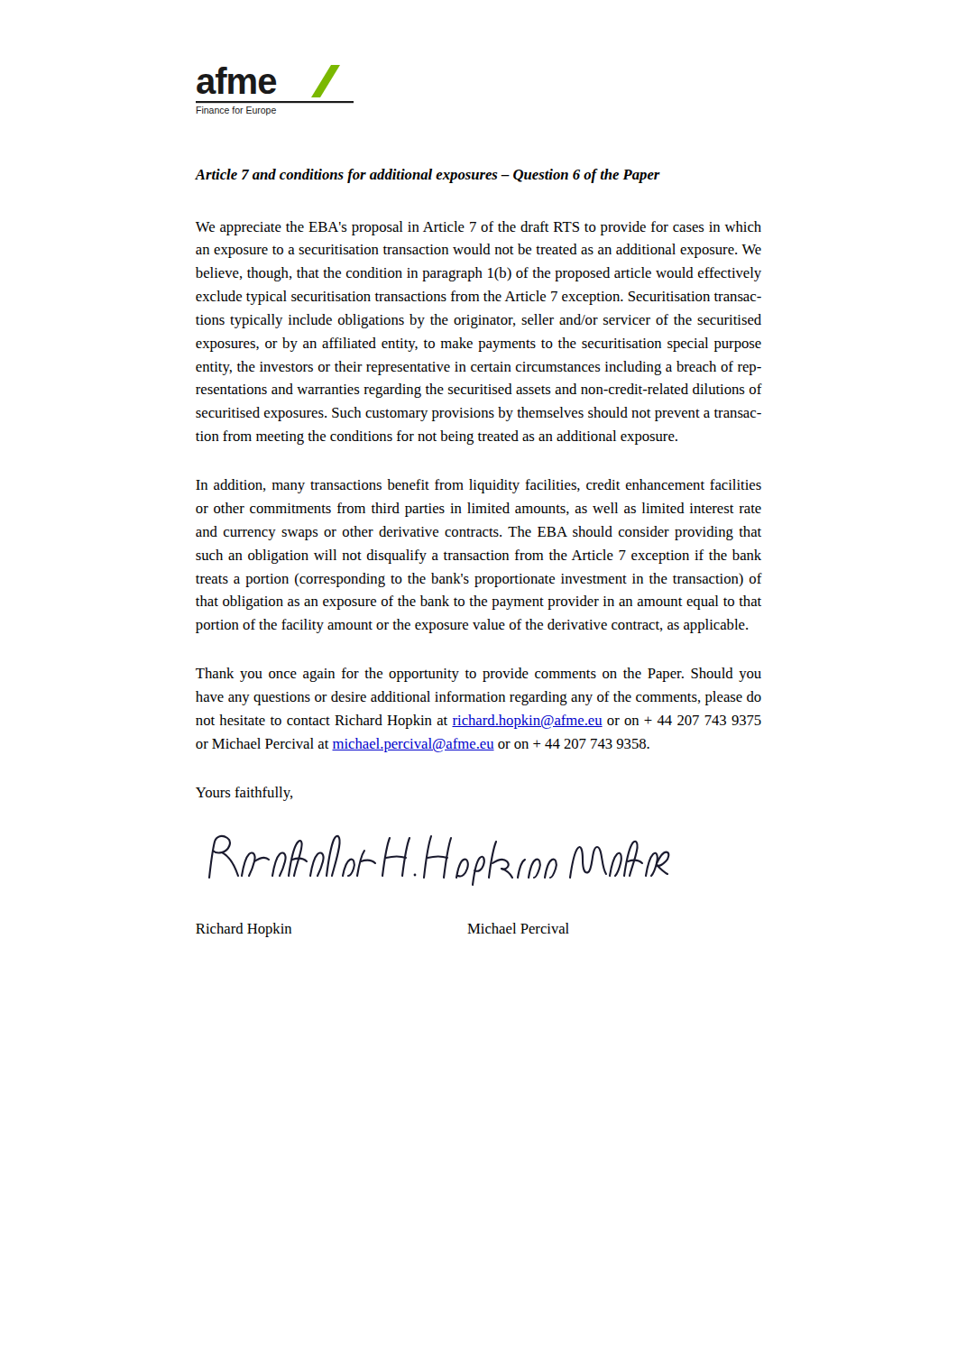afme Finance for Europe
Article 7 and conditions for additional exposures – Question 6 of the Paper
We appreciate the EBA's proposal in Article 7 of the draft RTS to provide for cases in which an exposure to a securitisation transaction would not be treated as an additional exposure. We believe, though, that the condition in paragraph 1(b) of the proposed article would effectively exclude typical securitisation transactions from the Article 7 exception. Securitisation transactions typically include obligations by the originator, seller and/or servicer of the securitised exposures, or by an affiliated entity, to make payments to the securitisation special purpose entity, the investors or their representative in certain circumstances including a breach of representations and warranties regarding the securitised assets and non-credit-related dilutions of securitised exposures. Such customary provisions by themselves should not prevent a transaction from meeting the conditions for not being treated as an additional exposure.
In addition, many transactions benefit from liquidity facilities, credit enhancement facilities or other commitments from third parties in limited amounts, as well as limited interest rate and currency swaps or other derivative contracts. The EBA should consider providing that such an obligation will not disqualify a transaction from the Article 7 exception if the bank treats a portion (corresponding to the bank's proportionate investment in the transaction) of that obligation as an exposure of the bank to the payment provider in an amount equal to that portion of the facility amount or the exposure value of the derivative contract, as applicable.
Thank you once again for the opportunity to provide comments on the Paper. Should you have any questions or desire additional information regarding any of the comments, please do not hesitate to contact Richard Hopkin at richard.hopkin@afme.eu or on + 44 207 743 9375 or Michael Percival at michael.percival@afme.eu or on + 44 207 743 9358.
Yours faithfully,
Richard Hopkin
Michael Percival